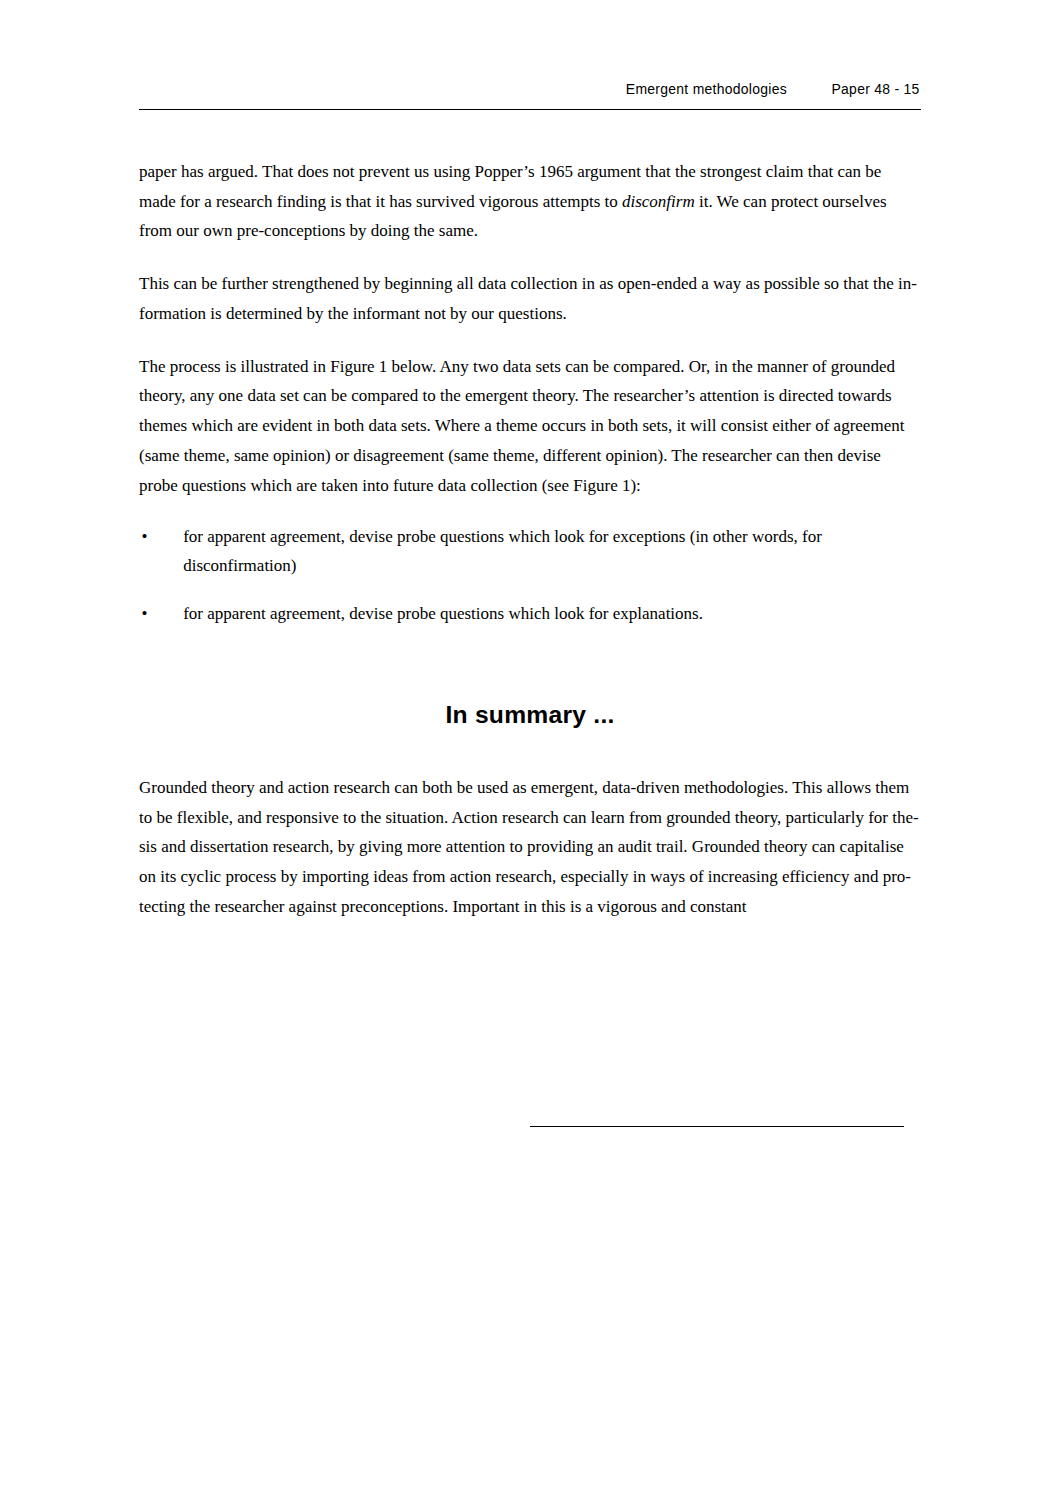Emergent methodologies Paper 48 - 15
paper has argued. That does not prevent us using Popper’s 1965 argument that the strongest claim that can be made for a research finding is that it has survived vigorous attempts to disconfirm it. We can protect ourselves from our own pre-conceptions by doing the same.
This can be further strengthened by beginning all data collection in as open-ended a way as possible so that the information is determined by the informant not by our questions.
The process is illustrated in Figure 1 below. Any two data sets can be compared. Or, in the manner of grounded theory, any one data set can be compared to the emergent theory. The researcher’s attention is directed towards themes which are evident in both data sets. Where a theme occurs in both sets, it will consist either of agreement (same theme, same opinion) or disagreement (same theme, different opinion). The researcher can then devise probe questions which are taken into future data collection (see Figure 1):
for apparent agreement, devise probe questions which look for exceptions (in other words, for disconfirmation)
for apparent agreement, devise probe questions which look for explanations.
In summary ...
Grounded theory and action research can both be used as emergent, data-driven methodologies. This allows them to be flexible, and responsive to the situation. Action research can learn from grounded theory, particularly for thesis and dissertation research, by giving more attention to providing an audit trail. Grounded theory can capitalise on its cyclic process by importing ideas from action research, especially in ways of increasing efficiency and protecting the researcher against preconceptions. Important in this is a vigorous and constant